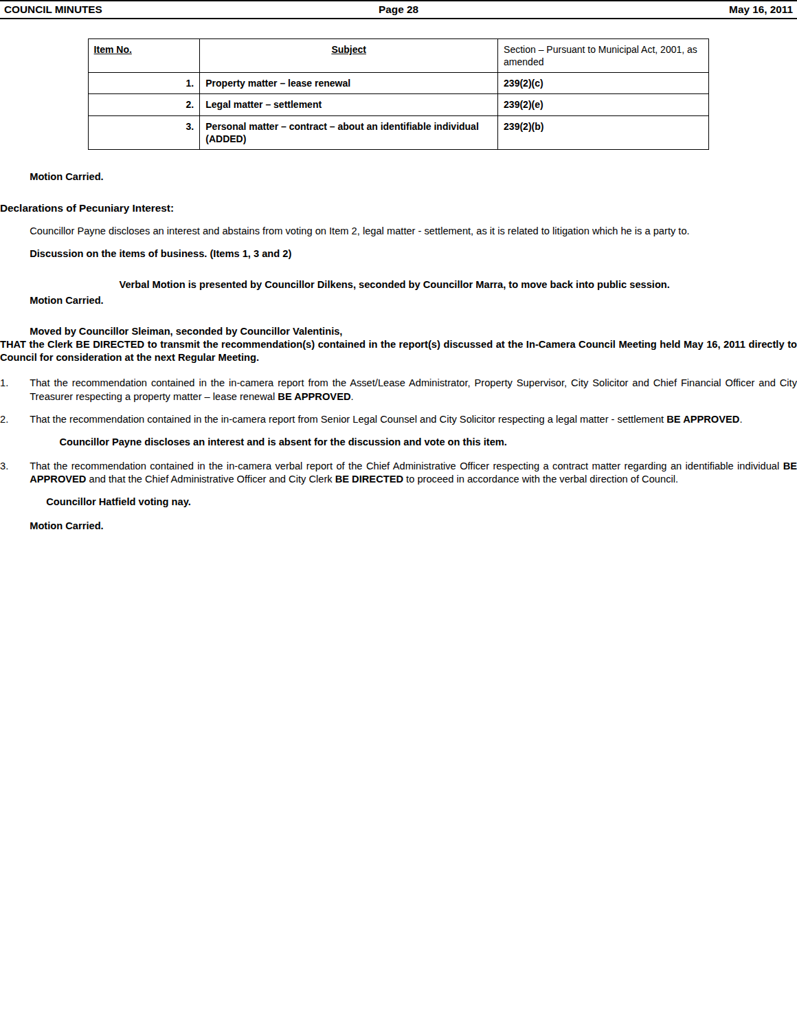COUNCIL MINUTES
Page 28
May 16, 2011
| Item No. | Subject | Section – Pursuant to Municipal Act, 2001, as amended |
| --- | --- | --- |
| 1. | Property matter – lease renewal | 239(2)(c) |
| 2. | Legal matter – settlement | 239(2)(e) |
| 3. | Personal matter – contract – about an identifiable individual (ADDED) | 239(2)(b) |
Motion Carried.
Declarations of Pecuniary Interest:
Councillor Payne discloses an interest and abstains from voting on Item 2, legal matter - settlement, as it is related to litigation which he is a party to.
Discussion on the items of business. (Items 1, 3 and 2)
Verbal Motion is presented by Councillor Dilkens, seconded by Councillor Marra, to move back into public session.
Motion Carried.
Moved by Councillor Sleiman, seconded by Councillor Valentinis,
THAT the Clerk BE DIRECTED to transmit the recommendation(s) contained in the report(s) discussed at the In-Camera Council Meeting held May 16, 2011 directly to Council for consideration at the next Regular Meeting.
1.
That the recommendation contained in the in-camera report from the Asset/Lease Administrator, Property Supervisor, City Solicitor and Chief Financial Officer and City Treasurer respecting a property matter – lease renewal BE APPROVED.
2.
That the recommendation contained in the in-camera report from Senior Legal Counsel and City Solicitor respecting a legal matter - settlement BE APPROVED.
Councillor Payne discloses an interest and is absent for the discussion and vote on this item.
3.
That the recommendation contained in the in-camera verbal report of the Chief Administrative Officer respecting a contract matter regarding an identifiable individual BE APPROVED and that the Chief Administrative Officer and City Clerk BE DIRECTED to proceed in accordance with the verbal direction of Council.
Councillor Hatfield voting nay.
Motion Carried.